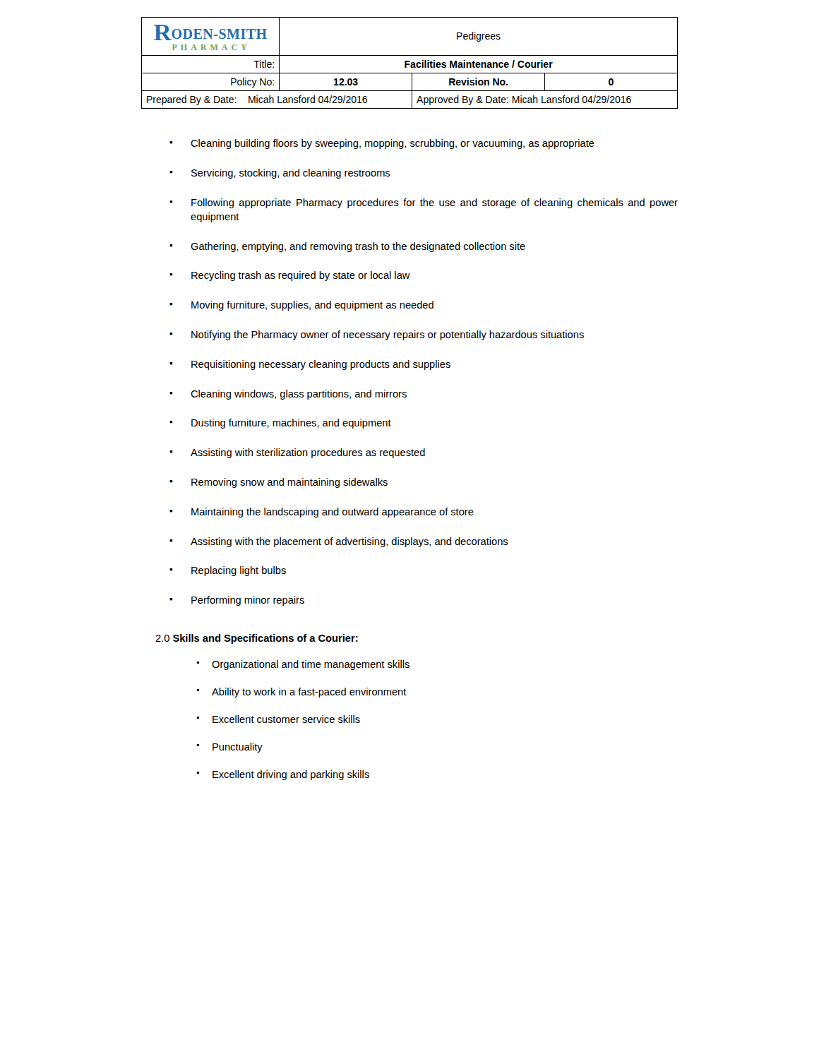| R ODEN- SMITH PHARMACY | Pedigrees |
| Title: | Facilities Maintenance / Courier |
| Policy No: | 12.03 | Revision No. | 0 |
| Prepared By & Date: Micah Lansford 04/29/2016 | Approved By & Date: Micah Lansford 04/29/2016 |
Cleaning building floors by sweeping, mopping, scrubbing, or vacuuming, as appropriate
Servicing, stocking, and cleaning restrooms
Following appropriate Pharmacy procedures for the use and storage of cleaning chemicals and power equipment
Gathering, emptying, and removing trash to the designated collection site
Recycling trash as required by state or local law
Moving furniture, supplies, and equipment as needed
Notifying the Pharmacy owner of necessary repairs or potentially hazardous situations
Requisitioning necessary cleaning products and supplies
Cleaning windows, glass partitions, and mirrors
Dusting furniture, machines, and equipment
Assisting with sterilization procedures as requested
Removing snow and maintaining sidewalks
Maintaining the landscaping and outward appearance of store
Assisting with the placement of advertising, displays, and decorations
Replacing light bulbs
Performing minor repairs
2.0 Skills and Specifications of a Courier:
Organizational and time management skills
Ability to work in a fast-paced environment
Excellent customer service skills
Punctuality
Excellent driving and parking skills